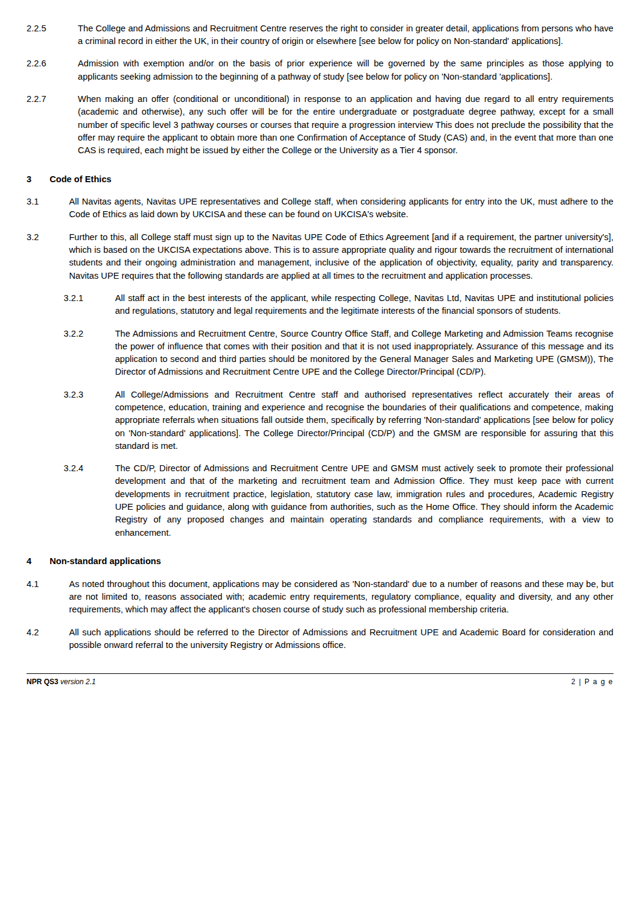2.2.5
The College and Admissions and Recruitment Centre reserves the right to consider in greater detail, applications from persons who have a criminal record in either the UK, in their country of origin or elsewhere [see below for policy on Non-standard' applications].
2.2.6
Admission with exemption and/or on the basis of prior experience will be governed by the same principles as those applying to applicants seeking admission to the beginning of a pathway of study [see below for policy on 'Non-standard 'applications].
2.2.7
When making an offer (conditional or unconditional) in response to an application and having due regard to all entry requirements (academic and otherwise), any such offer will be for the entire undergraduate or postgraduate degree pathway, except for a small number of specific level 3 pathway courses or courses that require a progression interview This does not preclude the possibility that the offer may require the applicant to obtain more than one Confirmation of Acceptance of Study (CAS) and, in the event that more than one CAS is required, each might be issued by either the College or the University as a Tier 4 sponsor.
3 Code of Ethics
3.1
All Navitas agents, Navitas UPE representatives and College staff, when considering applicants for entry into the UK, must adhere to the Code of Ethics as laid down by UKCISA and these can be found on UKCISA's website.
3.2
Further to this, all College staff must sign up to the Navitas UPE Code of Ethics Agreement [and if a requirement, the partner university's], which is based on the UKCISA expectations above. This is to assure appropriate quality and rigour towards the recruitment of international students and their ongoing administration and management, inclusive of the application of objectivity, equality, parity and transparency. Navitas UPE requires that the following standards are applied at all times to the recruitment and application processes.
3.2.1
All staff act in the best interests of the applicant, while respecting College, Navitas Ltd, Navitas UPE and institutional policies and regulations, statutory and legal requirements and the legitimate interests of the financial sponsors of students.
3.2.2
The Admissions and Recruitment Centre, Source Country Office Staff, and College Marketing and Admission Teams recognise the power of influence that comes with their position and that it is not used inappropriately. Assurance of this message and its application to second and third parties should be monitored by the General Manager Sales and Marketing UPE (GMSM)), The Director of Admissions and Recruitment Centre UPE and the College Director/Principal (CD/P).
3.2.3
All College/Admissions and Recruitment Centre staff and authorised representatives reflect accurately their areas of competence, education, training and experience and recognise the boundaries of their qualifications and competence, making appropriate referrals when situations fall outside them, specifically by referring 'Non-standard' applications [see below for policy on 'Non-standard' applications]. The College Director/Principal (CD/P) and the GMSM are responsible for assuring that this standard is met.
3.2.4
The CD/P, Director of Admissions and Recruitment Centre UPE and GMSM must actively seek to promote their professional development and that of the marketing and recruitment team and Admission Office. They must keep pace with current developments in recruitment practice, legislation, statutory case law, immigration rules and procedures, Academic Registry UPE policies and guidance, along with guidance from authorities, such as the Home Office. They should inform the Academic Registry of any proposed changes and maintain operating standards and compliance requirements, with a view to enhancement.
4 Non-standard applications
4.1
As noted throughout this document, applications may be considered as 'Non-standard' due to a number of reasons and these may be, but are not limited to, reasons associated with; academic entry requirements, regulatory compliance, equality and diversity, and any other requirements, which may affect the applicant's chosen course of study such as professional membership criteria.
4.2
All such applications should be referred to the Director of Admissions and Recruitment UPE and Academic Board for consideration and possible onward referral to the university Registry or Admissions office.
NPR QS3 version 2.1
2 | P a g e